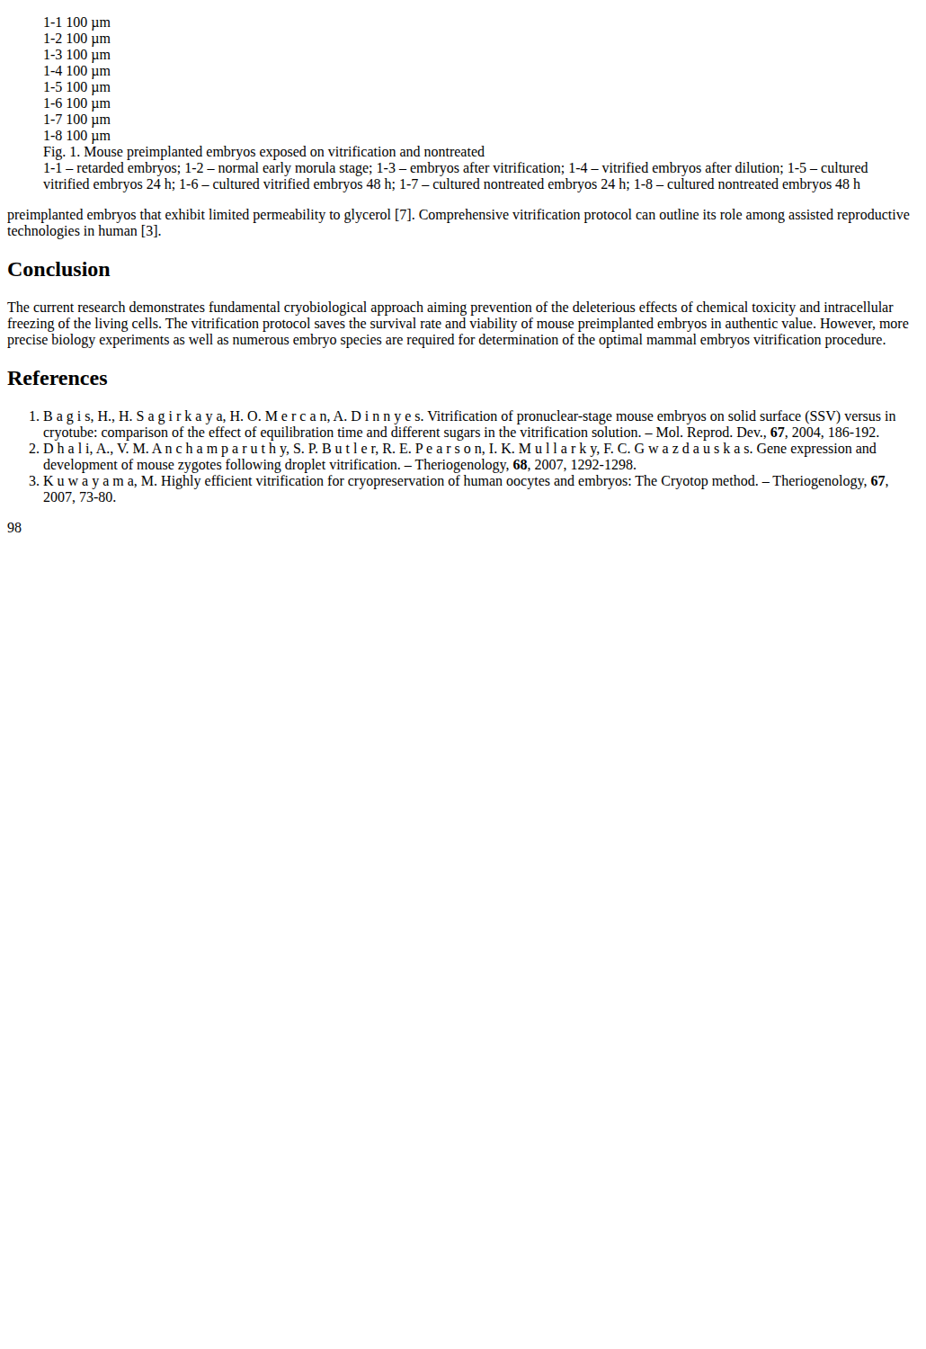1-1 100 µm
1-2 100 µm
1-3 100 µm
1-4 100 µm
1-5 100 µm
1-6 100 µm
1-7 100 µm
1-8 100 µm
Fig. 1. Mouse preimplanted embryos exposed on vitrification and nontreated
1-1 – retarded embryos; 1-2 – normal early morula stage; 1-3 – embryos after vitrification; 1-4 – vitrified embryos after dilution; 1-5 – cultured vitrified embryos 24 h; 1-6 – cultured vitrified embryos 48 h; 1-7 – cultured nontreated embryos 24 h; 1-8 – cultured nontreated embryos 48 h
preimplanted embryos that exhibit limited permeability to glycerol [7]. Comprehensive vitrification protocol can outline its role among assisted reproductive technologies in human [3].
Conclusion
The current research demonstrates fundamental cryobiological approach aiming prevention of the deleterious effects of chemical toxicity and intracellular freezing of the living cells. The vitrification protocol saves the survival rate and viability of mouse preimplanted embryos in authentic value. However, more precise biology experiments as well as numerous embryo species are required for determination of the optimal mammal embryos vitrification procedure.
References
B a g i s, H., H. S a g i r k a y a, H. O. M e r c a n, A. D i n n y e s. Vitrification of pronuclear-stage mouse embryos on solid surface (SSV) versus in cryotube: comparison of the effect of equilibration time and different sugars in the vitrification solution. – Mol. Reprod. Dev., 67, 2004, 186-192.
D h a l i, A., V. M. A n c h a m p a r u t h y, S. P. B u t l e r, R. E. P e a r s o n, I. K. M u l l a r k y, F. C. G w a z d a u s k a s. Gene expression and development of mouse zygotes following droplet vitrification. – Theriogenology, 68, 2007, 1292-1298.
K u w a y a m a, M. Highly efficient vitrification for cryopreservation of human oocytes and embryos: The Cryotop method. – Theriogenology, 67, 2007, 73-80.
98